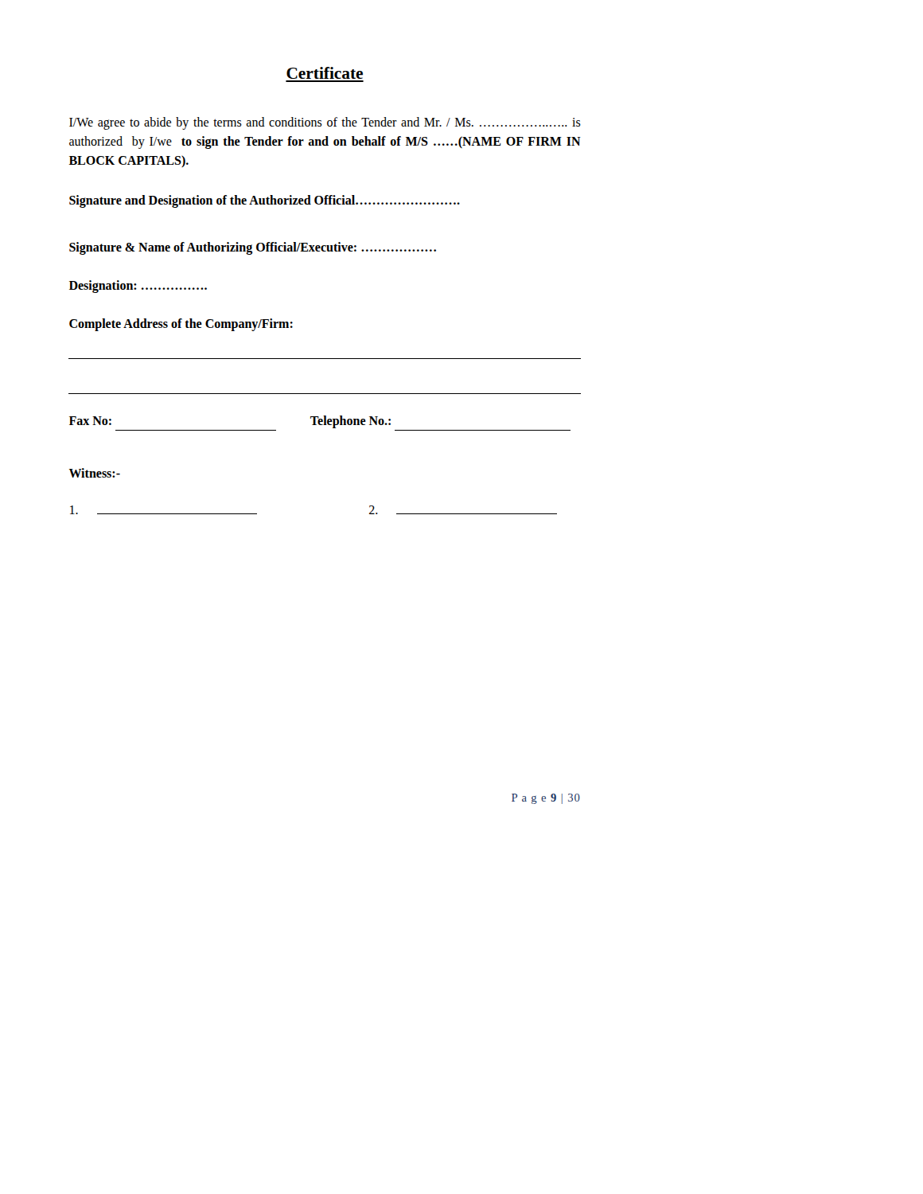Certificate
I/We agree to abide by the terms and conditions of the Tender and Mr. / Ms. ……………..….. is authorized by I/we to sign the Tender for and on behalf of M/S ……(NAME OF FIRM IN BLOCK CAPITALS).
Signature and Designation of the Authorized Official…………………….
Signature & Name of Authorizing Official/Executive: ………………
Designation: …………….
Complete Address of the Company/Firm:
Fax No: Telephone No.:
Witness:-
| 1. | | | 2. | |
P a g e 9 | 30